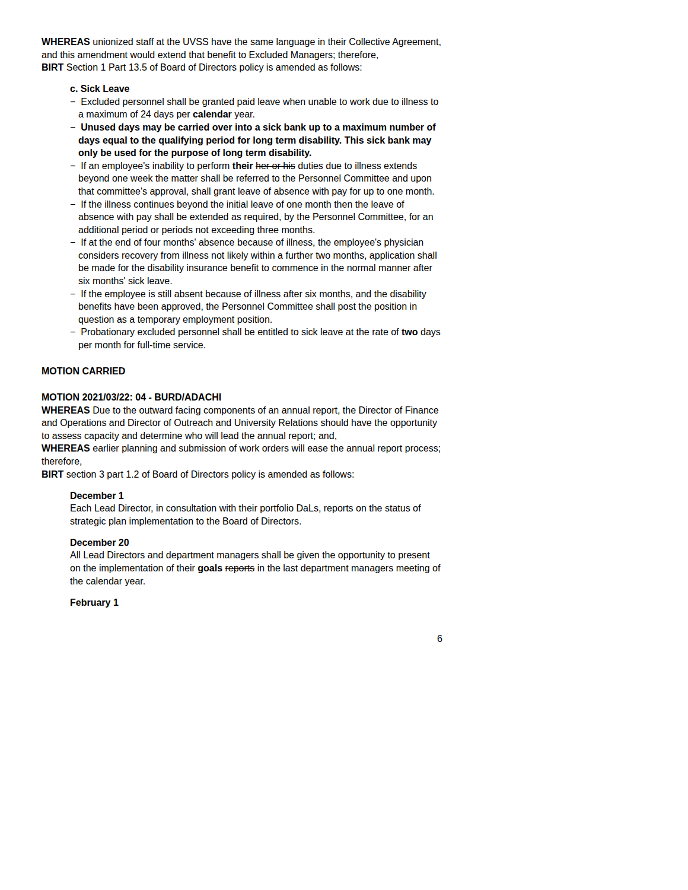WHEREAS unionized staff at the UVSS have the same language in their Collective Agreement, and this amendment would extend that benefit to Excluded Managers; therefore,
BIRT Section 1 Part 13.5 of Board of Directors policy is amended as follows:
c. Sick Leave
− Excluded personnel shall be granted paid leave when unable to work due to illness to a maximum of 24 days per calendar year.
− Unused days may be carried over into a sick bank up to a maximum number of days equal to the qualifying period for long term disability. This sick bank may only be used for the purpose of long term disability.
− If an employee's inability to perform their her or his duties due to illness extends beyond one week the matter shall be referred to the Personnel Committee and upon that committee's approval, shall grant leave of absence with pay for up to one month.
− If the illness continues beyond the initial leave of one month then the leave of absence with pay shall be extended as required, by the Personnel Committee, for an additional period or periods not exceeding three months.
− If at the end of four months' absence because of illness, the employee's physician considers recovery from illness not likely within a further two months, application shall be made for the disability insurance benefit to commence in the normal manner after six months' sick leave.
− If the employee is still absent because of illness after six months, and the disability benefits have been approved, the Personnel Committee shall post the position in question as a temporary employment position.
− Probationary excluded personnel shall be entitled to sick leave at the rate of two days per month for full-time service.
MOTION CARRIED
MOTION 2021/03/22: 04 - BURD/ADACHI
WHEREAS Due to the outward facing components of an annual report, the Director of Finance and Operations and Director of Outreach and University Relations should have the opportunity to assess capacity and determine who will lead the annual report; and,
WHEREAS earlier planning and submission of work orders will ease the annual report process; therefore,
BIRT section 3 part 1.2 of Board of Directors policy is amended as follows:
December 1
Each Lead Director, in consultation with their portfolio DaLs, reports on the status of strategic plan implementation to the Board of Directors.
December 20
All Lead Directors and department managers shall be given the opportunity to present on the implementation of their goals reports in the last department managers meeting of the calendar year.
February 1
6